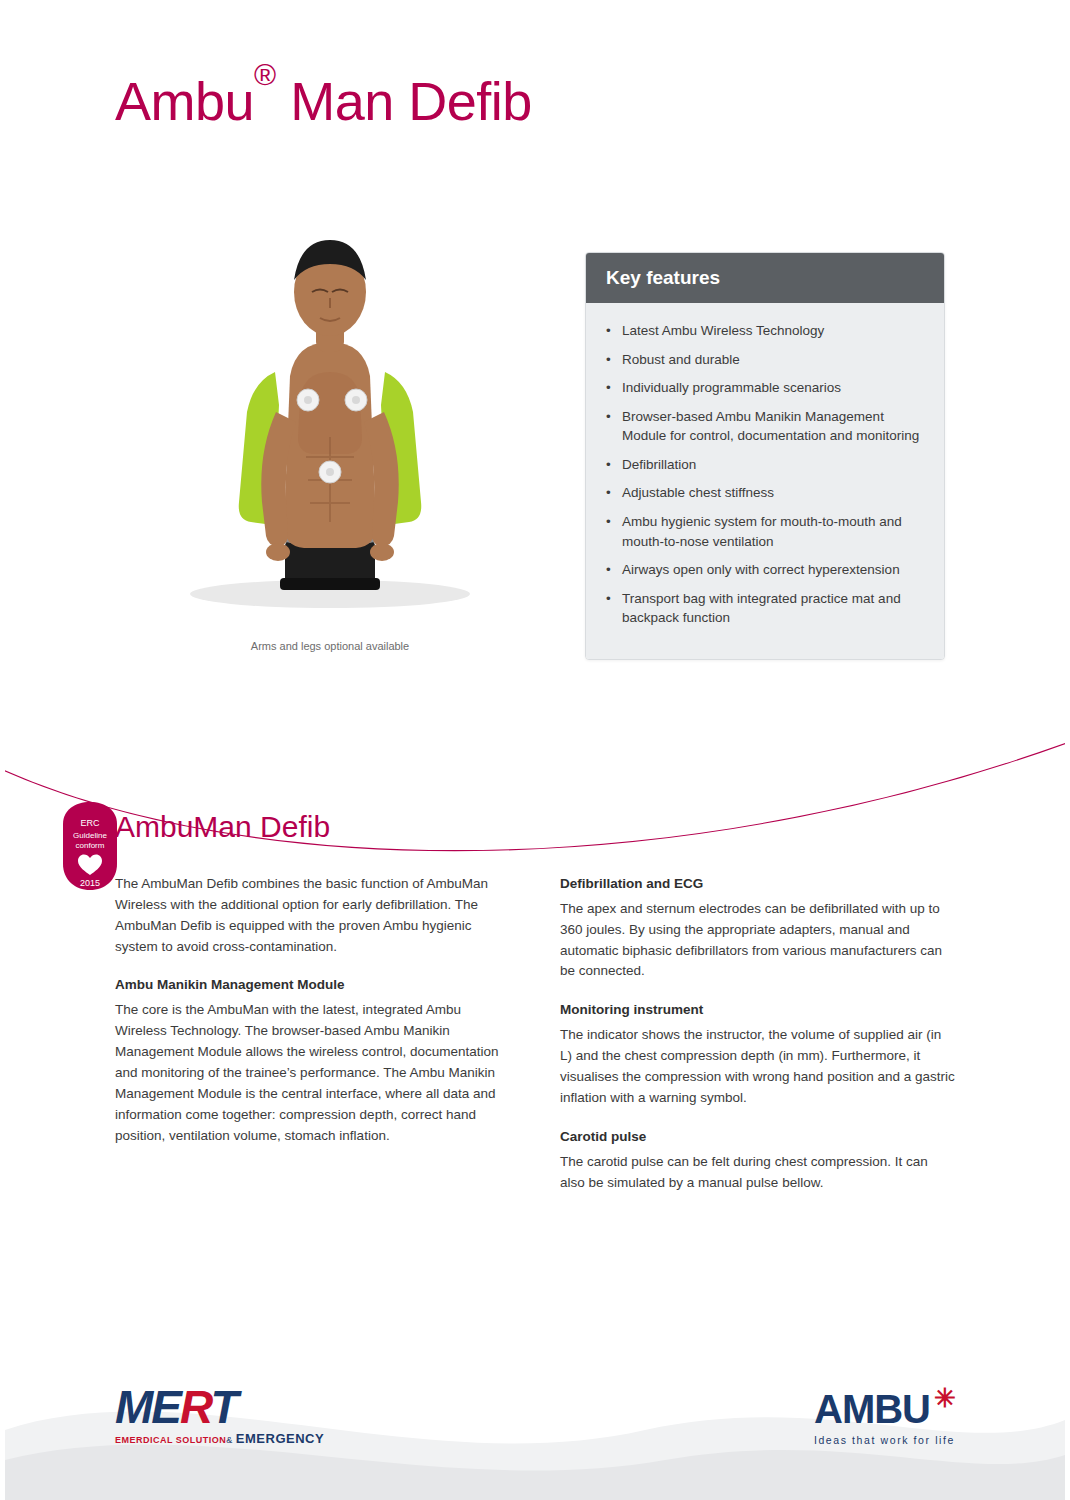Ambu® Man Defib
Arms and legs optional available
Key features
Latest Ambu Wireless Technology
Robust and durable
Individually programmable scenarios
Browser-based Ambu Manikin Management Module for control, documentation and monitoring
Defibrillation
Adjustable chest stiffness
Ambu hygienic system for mouth-to-mouth and mouth-to-nose ventilation
Airways open only with correct hyperextension
Transport bag with integrated practice mat and backpack function
ERC Guideline conform 2015
AmbuMan Defib
The AmbuMan Defib combines the basic function of AmbuMan Wireless with the additional option for early defibrillation. The AmbuMan Defib is equipped with the proven Ambu hygienic system to avoid cross-contamination.
Ambu Manikin Management Module
The core is the AmbuMan with the latest, integrated Ambu Wireless Technology. The browser-based Ambu Manikin Management Module allows the wireless control, documentation and monitoring of the trainee’s performance. The Ambu Manikin Management Module is the central interface, where all data and information come together: compression depth, correct hand position, ventilation volume, stomach inflation.
Defibrillation and ECG
The apex and sternum electrodes can be defibrillated with up to 360 joules. By using the appropriate adapters, manual and automatic biphasic defibrillators from various manufacturers can be connected.
Monitoring instrument
The indicator shows the instructor, the volume of supplied air (in L) and the chest compression depth (in mm). Furthermore, it visualises the compression with wrong hand position and a gastric inflation with a warning symbol.
Carotid pulse
The carotid pulse can be felt during chest compression. It can also be simulated by a manual pulse bellow.
MERT
EMERDICAL SOLUTION& EMERGENCY
AMBU✳
Ideas that work for life